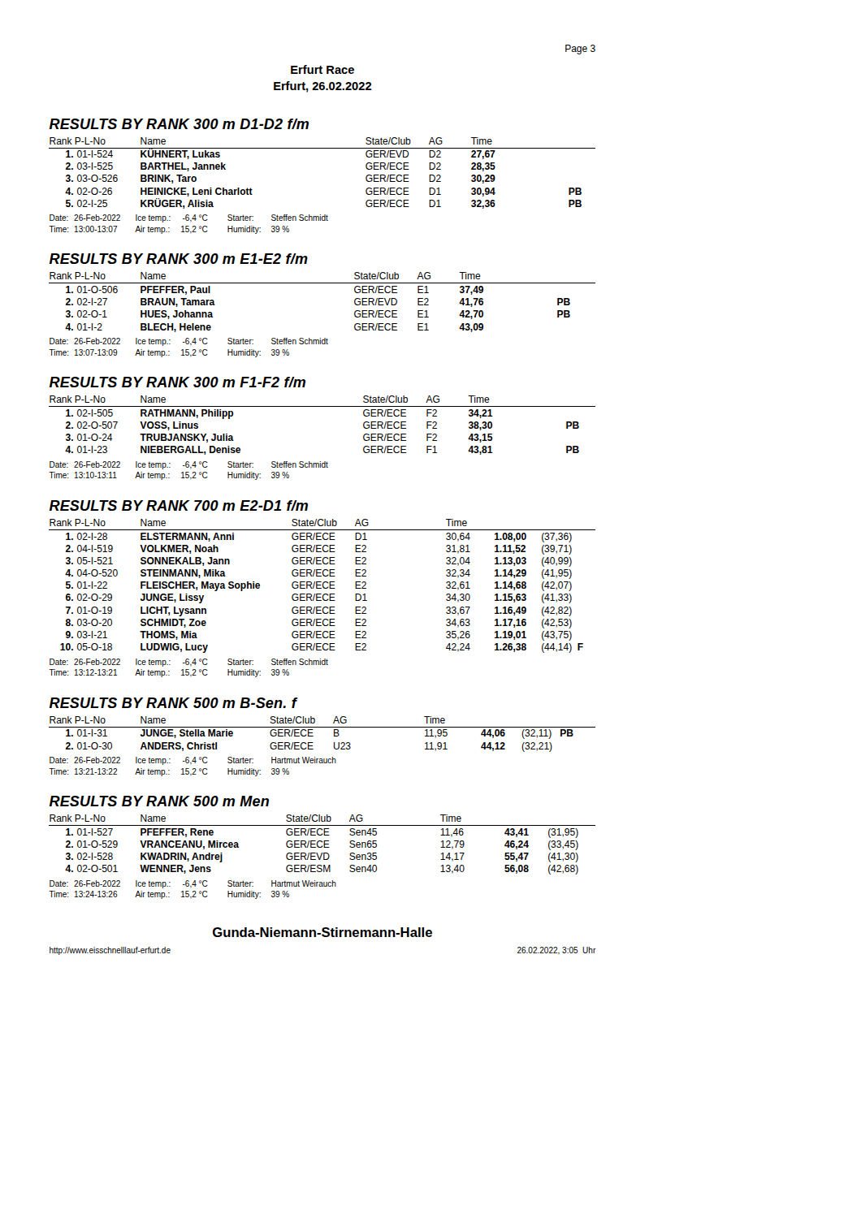Page 3
Erfurt Race
Erfurt, 26.02.2022
RESULTS BY RANK 300 m D1-D2 f/m
| Rank P-L-No | Name | State/Club | AG | Time | |
| --- | --- | --- | --- | --- | --- |
| 1. | 01-I-524 | KÜHNERT, Lukas | GER/EVD | D2 | 27,67 | |
| 2. | 03-I-525 | BARTHEL, Jannek | GER/ECE | D2 | 28,35 | |
| 3. | 03-O-526 | BRINK, Taro | GER/ECE | D2 | 30,29 | |
| 4. | 02-O-26 | HEINICKE, Leni Charlott | GER/ECE | D1 | 30,94 | PB |
| 5. | 02-I-25 | KRÜGER, Alisia | GER/ECE | D1 | 32,36 | PB |
| Date: | 26-Feb-2022 | Ice temp.: | -6,4 °C | Starter: | Steffen Schmidt |
| Time: | 13:00-13:07 | Air temp.: | 15,2 °C | Humidity: | 39 % |
RESULTS BY RANK 300 m E1-E2 f/m
| Rank P-L-No | Name | State/Club | AG | Time | |
| --- | --- | --- | --- | --- | --- |
| 1. | 01-O-506 | PFEFFER, Paul | GER/ECE | E1 | 37,49 | |
| 2. | 02-I-27 | BRAUN, Tamara | GER/EVD | E2 | 41,76 | PB |
| 3. | 02-O-1 | HUES, Johanna | GER/ECE | E1 | 42,70 | PB |
| 4. | 01-I-2 | BLECH, Helene | GER/ECE | E1 | 43,09 | |
| Date: | 26-Feb-2022 | Ice temp.: | -6,4 °C | Starter: | Steffen Schmidt |
| Time: | 13:07-13:09 | Air temp.: | 15,2 °C | Humidity: | 39 % |
RESULTS BY RANK 300 m F1-F2 f/m
| Rank P-L-No | Name | State/Club | AG | Time | |
| --- | --- | --- | --- | --- | --- |
| 1. | 02-I-505 | RATHMANN, Philipp | GER/ECE | F2 | 34,21 | |
| 2. | 02-O-507 | VOSS, Linus | GER/ECE | F2 | 38,30 | PB |
| 3. | 01-O-24 | TRUBJANSKY, Julia | GER/ECE | F2 | 43,15 | |
| 4. | 01-I-23 | NIEBERGALL, Denise | GER/ECE | F1 | 43,81 | PB |
| Date: | 26-Feb-2022 | Ice temp.: | -6,4 °C | Starter: | Steffen Schmidt |
| Time: | 13:10-13:11 | Air temp.: | 15,2 °C | Humidity: | 39 % |
RESULTS BY RANK 700 m E2-D1 f/m
| Rank P-L-No | Name | State/Club | AG | Time |
| --- | --- | --- | --- | --- |
| 1. | 02-I-28 | ELSTERMANN, Anni | GER/ECE | D1 | 30,64 | 1.08,00 | (37,36) |
| 2. | 04-I-519 | VOLKMER, Noah | GER/ECE | E2 | 31,81 | 1.11,52 | (39,71) |
| 3. | 05-I-521 | SONNEKALB, Jann | GER/ECE | E2 | 32,04 | 1.13,03 | (40,99) |
| 4. | 04-O-520 | STEINMANN, Mika | GER/ECE | E2 | 32,34 | 1.14,29 | (41,95) |
| 5. | 01-I-22 | FLEISCHER, Maya Sophie | GER/ECE | E2 | 32,61 | 1.14,68 | (42,07) |
| 6. | 02-O-29 | JUNGE, Lissy | GER/ECE | D1 | 34,30 | 1.15,63 | (41,33) |
| 7. | 01-O-19 | LICHT, Lysann | GER/ECE | E2 | 33,67 | 1.16,49 | (42,82) |
| 8. | 03-O-20 | SCHMIDT, Zoe | GER/ECE | E2 | 34,63 | 1.17,16 | (42,53) |
| 9. | 03-I-21 | THOMS, Mia | GER/ECE | E2 | 35,26 | 1.19,01 | (43,75) |
| 10. | 05-O-18 | LUDWIG, Lucy | GER/ECE | E2 | 42,24 | 1.26,38 | (44,14) F |
| Date: | 26-Feb-2022 | Ice temp.: | -6,4 °C | Starter: | Steffen Schmidt |
| Time: | 13:12-13:21 | Air temp.: | 15,2 °C | Humidity: | 39 % |
RESULTS BY RANK 500 m B-Sen. f
| Rank P-L-No | Name | State/Club | AG | Time |
| --- | --- | --- | --- | --- |
| 1. | 01-I-31 | JUNGE, Stella Marie | GER/ECE | B | 11,95 | 44,06 | (32,11) PB |
| 2. | 01-O-30 | ANDERS, Christl | GER/ECE | U23 | 11,91 | 44,12 | (32,21) |
| Date: | 26-Feb-2022 | Ice temp.: | -6,4 °C | Starter: | Hartmut Weirauch |
| Time: | 13:21-13:22 | Air temp.: | 15,2 °C | Humidity: | 39 % |
RESULTS BY RANK 500 m Men
| Rank P-L-No | Name | State/Club | AG | Time |
| --- | --- | --- | --- | --- |
| 1. | 01-I-527 | PFEFFER, Rene | GER/ECE | Sen45 | 11,46 | 43,41 | (31,95) |
| 2. | 01-O-529 | VRANCEANU, Mircea | GER/ECE | Sen65 | 12,79 | 46,24 | (33,45) |
| 3. | 02-I-528 | KWADRIN, Andrej | GER/EVD | Sen35 | 14,17 | 55,47 | (41,30) |
| 4. | 02-O-501 | WENNER, Jens | GER/ESM | Sen40 | 13,40 | 56,08 | (42,68) |
| Date: | 26-Feb-2022 | Ice temp.: | -6,4 °C | Starter: | Hartmut Weirauch |
| Time: | 13:24-13:26 | Air temp.: | 15,2 °C | Humidity: | 39 % |
Gunda-Niemann-Stirnemann-Halle
http://www.eisschnelllauf-erfurt.de 26.02.2022, 3:05 Uhr